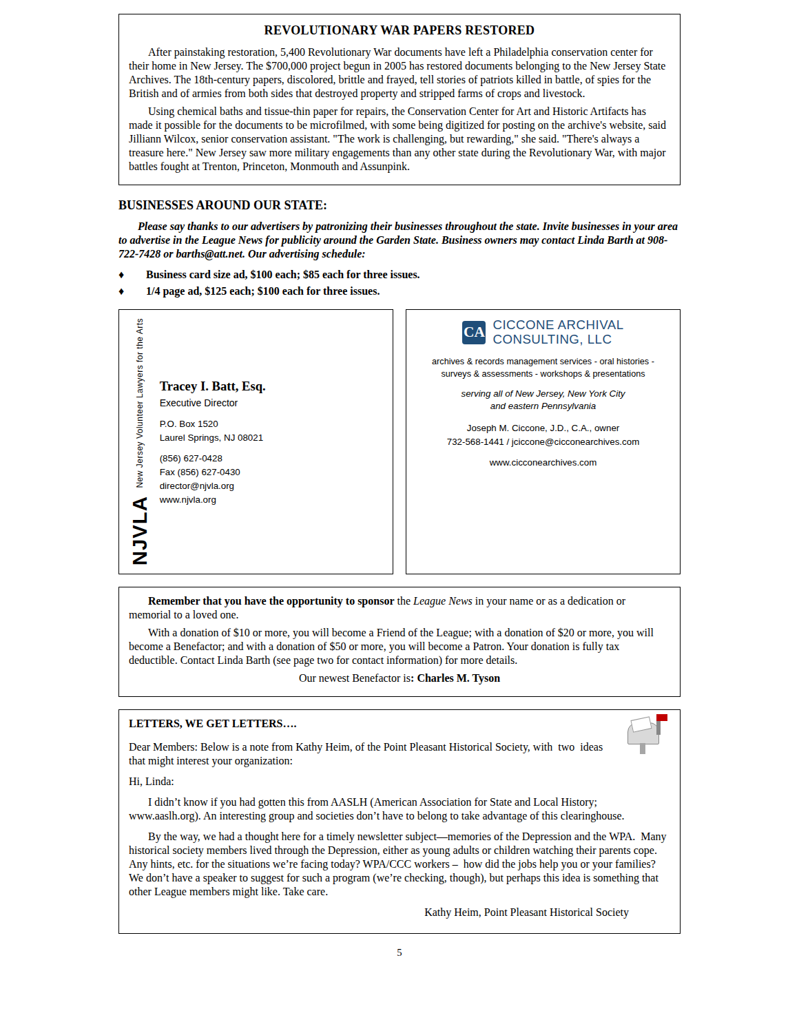REVOLUTIONARY WAR PAPERS RESTORED
After painstaking restoration, 5,400 Revolutionary War documents have left a Philadelphia conservation center for their home in New Jersey. The $700,000 project begun in 2005 has restored documents belonging to the New Jersey State Archives. The 18th-century papers, discolored, brittle and frayed, tell stories of patriots killed in battle, of spies for the British and of armies from both sides that destroyed property and stripped farms of crops and livestock.
Using chemical baths and tissue-thin paper for repairs, the Conservation Center for Art and Historic Artifacts has made it possible for the documents to be microfilmed, with some being digitized for posting on the archive's website, said Jilliann Wilcox, senior conservation assistant. "The work is challenging, but rewarding," she said. "There's always a treasure here." New Jersey saw more military engagements than any other state during the Revolutionary War, with major battles fought at Trenton, Princeton, Monmouth and Assunpink.
BUSINESSES AROUND OUR STATE:
Please say thanks to our advertisers by patronizing their businesses throughout the state. Invite businesses in your area to advertise in the League News for publicity around the Garden State. Business owners may contact Linda Barth at 908-722-7428 or barths@att.net. Our advertising schedule:
♦Business card size ad, $100 each; $85 each for three issues.
♦1/4 page ad, $125 each; $100 each for three issues.
NJVLA New Jersey Volunteer Lawyers for the Arts
Tracey I. Batt, Esq.
Executive Director
P.O. Box 1520
Laurel Springs, NJ 08021
(856) 627-0428
Fax (856) 627-0430
director@njvla.org
www.njvla.org
CA
CICCONE ARCHIVAL
CONSULTING, LLC
archives & records management services - oral histories -
surveys & assessments - workshops & presentations
serving all of New Jersey, New York City
and eastern Pennsylvania
Joseph M. Ciccone, J.D., C.A., owner
732-568-1441 / jciccone@cicconearchives.com
www.cicconearchives.com
Remember that you have the opportunity to sponsor the League News in your name or as a dedication or memorial to a loved one.
With a donation of $10 or more, you will become a Friend of the League; with a donation of $20 or more, you will become a Benefactor; and with a donation of $50 or more, you will become a Patron. Your donation is fully tax deductible. Contact Linda Barth (see page two for contact information) for more details.
Our newest Benefactor is: Charles M. Tyson
LETTERS, WE GET LETTERS….
Dear Members: Below is a note from Kathy Heim, of the Point Pleasant Historical Society, with two ideas that might interest your organization:
Hi, Linda:
I didn’t know if you had gotten this from AASLH (American Association for State and Local History; www.aaslh.org). An interesting group and societies don’t have to belong to take advantage of this clearinghouse.
By the way, we had a thought here for a timely newsletter subject—memories of the Depression and the WPA. Many historical society members lived through the Depression, either as young adults or children watching their parents cope. Any hints, etc. for the situations we’re facing today? WPA/CCC workers – how did the jobs help you or your families? We don’t have a speaker to suggest for such a program (we’re checking, though), but perhaps this idea is something that other League members might like. Take care.
Kathy Heim, Point Pleasant Historical Society
5